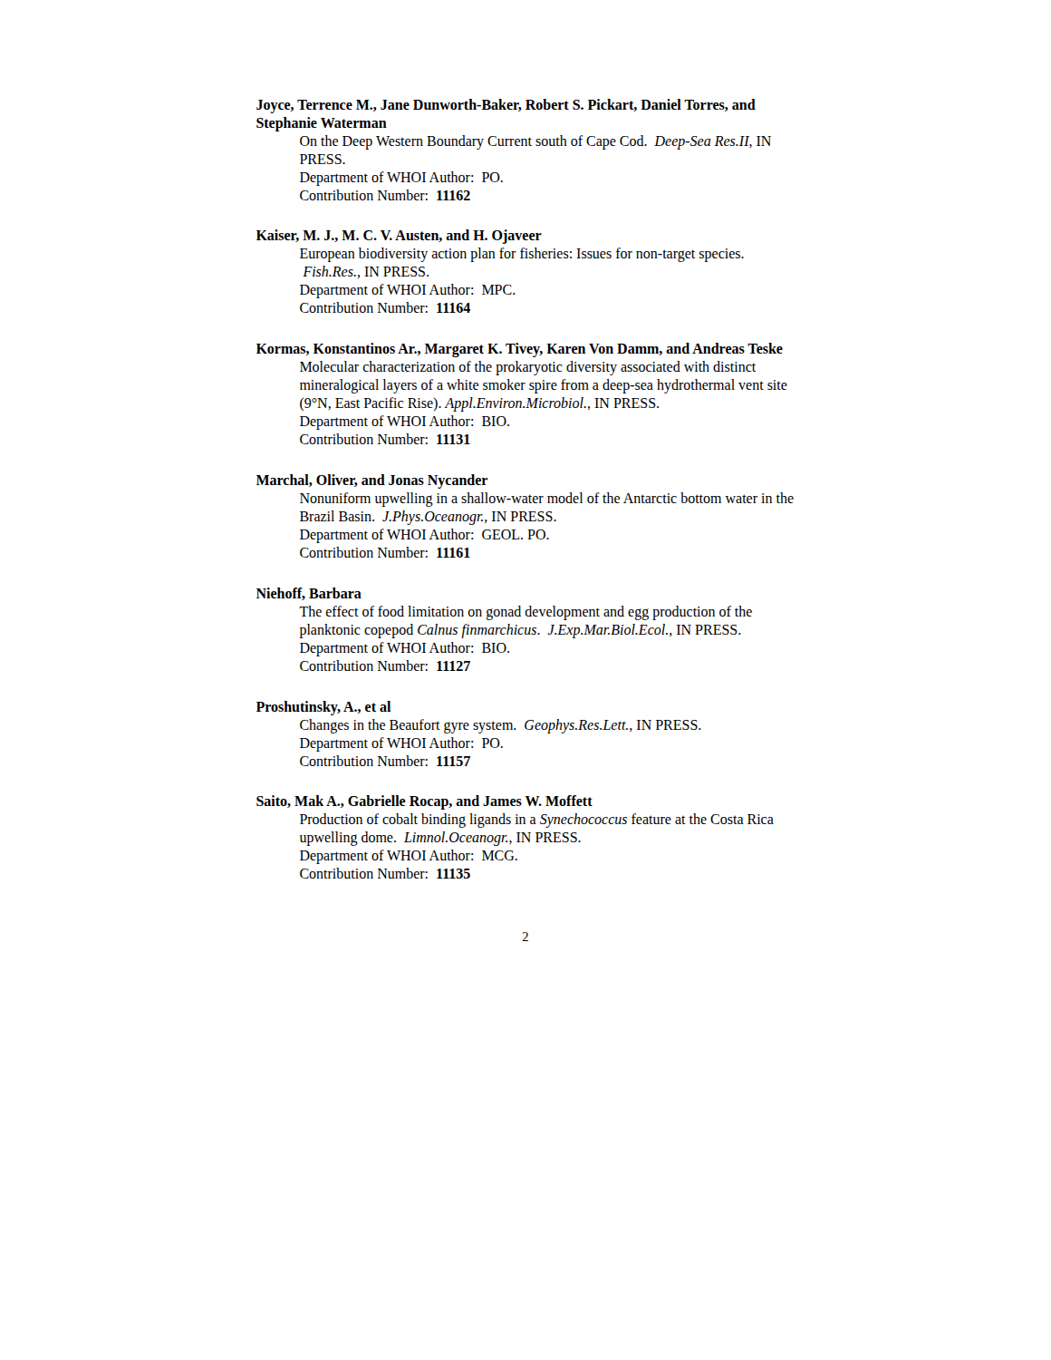Joyce, Terrence M., Jane Dunworth-Baker, Robert S. Pickart, Daniel Torres, and Stephanie Waterman
On the Deep Western Boundary Current south of Cape Cod. Deep-Sea Res.II, IN PRESS.
Department of WHOI Author: PO.
Contribution Number: 11162
Kaiser, M. J., M. C. V. Austen, and H. Ojaveer
European biodiversity action plan for fisheries: Issues for non-target species. Fish.Res., IN PRESS.
Department of WHOI Author: MPC.
Contribution Number: 11164
Kormas, Konstantinos Ar., Margaret K. Tivey, Karen Von Damm, and Andreas Teske
Molecular characterization of the prokaryotic diversity associated with distinct mineralogical layers of a white smoker spire from a deep-sea hydrothermal vent site (9°N, East Pacific Rise). Appl.Environ.Microbiol., IN PRESS.
Department of WHOI Author: BIO.
Contribution Number: 11131
Marchal, Oliver, and Jonas Nycander
Nonuniform upwelling in a shallow-water model of the Antarctic bottom water in the Brazil Basin. J.Phys.Oceanogr., IN PRESS.
Department of WHOI Author: GEOL. PO.
Contribution Number: 11161
Niehoff, Barbara
The effect of food limitation on gonad development and egg production of the planktonic copepod Calnus finmarchicus. J.Exp.Mar.Biol.Ecol., IN PRESS.
Department of WHOI Author: BIO.
Contribution Number: 11127
Proshutinsky, A., et al
Changes in the Beaufort gyre system. Geophys.Res.Lett., IN PRESS.
Department of WHOI Author: PO.
Contribution Number: 11157
Saito, Mak A., Gabrielle Rocap, and James W. Moffett
Production of cobalt binding ligands in a Synechococcus feature at the Costa Rica upwelling dome. Limnol.Oceanogr., IN PRESS.
Department of WHOI Author: MCG.
Contribution Number: 11135
2